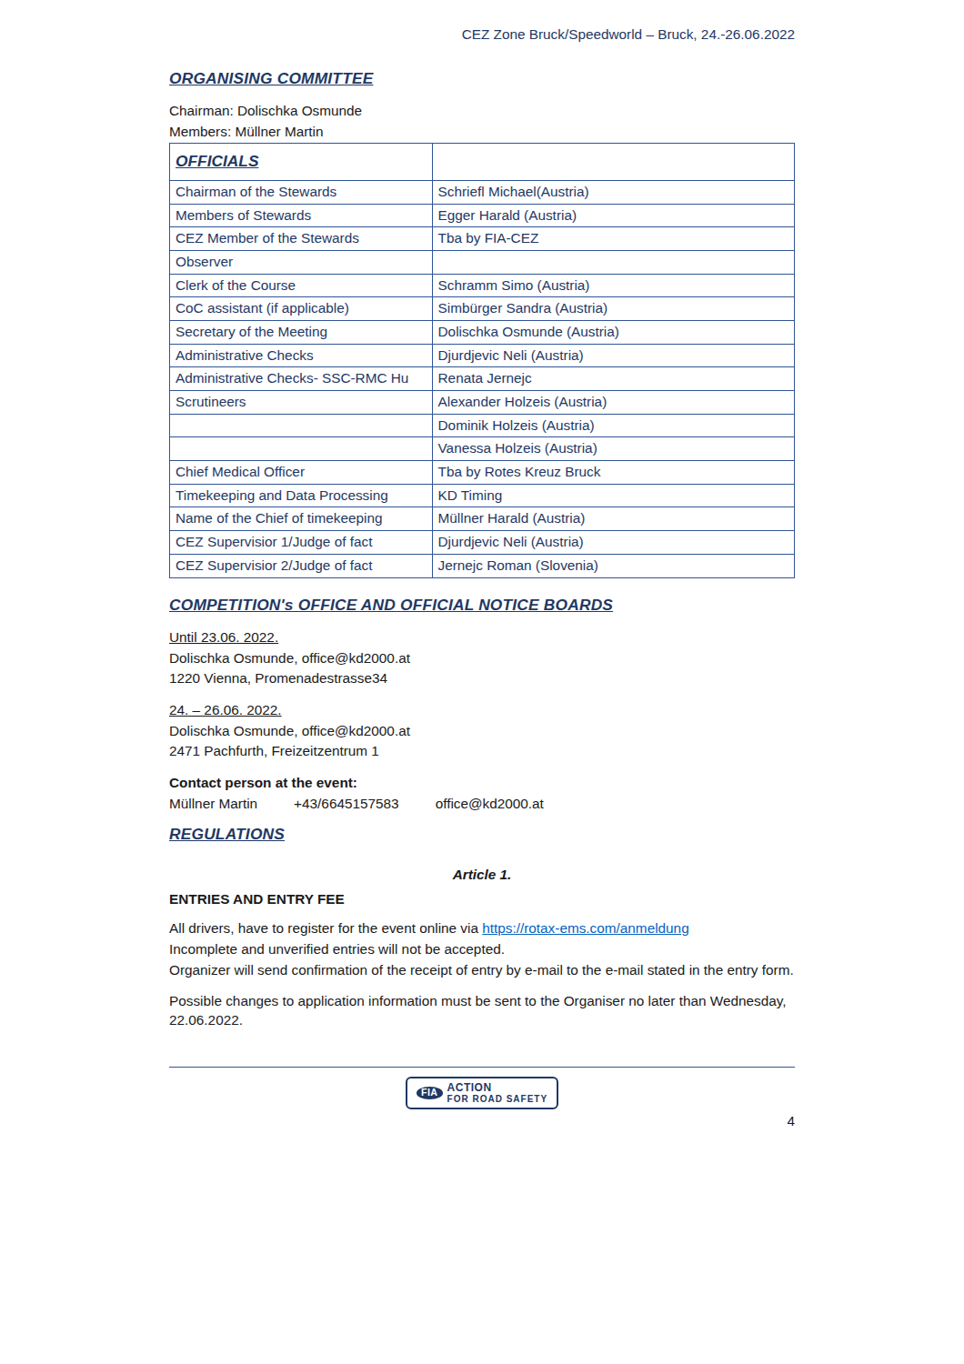CEZ Zone Bruck/Speedworld – Bruck, 24.-26.06.2022
ORGANISING COMMITTEE
Chairman: Dolischka Osmunde
Members: Müllner Martin
| OFFICIALS | |
| Chairman of the Stewards | Schriefl Michael(Austria) |
| Members of Stewards | Egger Harald (Austria) |
| CEZ Member of the Stewards | Tba by FIA-CEZ |
| Observer | |
| Clerk of the Course | Schramm Simo (Austria) |
| CoC assistant (if applicable) | Simbürger Sandra (Austria) |
| Secretary of the Meeting | Dolischka Osmunde (Austria) |
| Administrative Checks | Djurdjevic Neli (Austria) |
| Administrative Checks- SSC-RMC Hu | Renata Jernejc |
| Scrutineers | Alexander Holzeis (Austria) |
| | Dominik Holzeis (Austria) |
| | Vanessa Holzeis (Austria) |
| Chief Medical Officer | Tba by Rotes Kreuz Bruck |
| Timekeeping and Data Processing | KD Timing |
| Name of the Chief of timekeeping | Müllner Harald (Austria) |
| CEZ Supervisior 1/Judge of fact | Djurdjevic Neli (Austria) |
| CEZ Supervisior 2/Judge of fact | Jernejc Roman (Slovenia) |
COMPETITION's OFFICE AND OFFICIAL NOTICE BOARDS
Until 23.06. 2022.
Dolischka Osmunde, office@kd2000.at
1220 Vienna, Promenadestrasse34
24. – 26.06. 2022.
Dolischka Osmunde, office@kd2000.at
2471 Pachfurth, Freizeitzentrum 1
Contact person at the event:
| Müllner Martin | +43/6645157583 | office@kd2000.at |
REGULATIONS
Article 1.
ENTRIES AND ENTRY FEE
All drivers, have to register for the event online via https://rotax-ems.com/anmeldung
Incomplete and unverified entries will not be accepted.
Organizer will send confirmation of the receipt of entry by e-mail to the e-mail stated in the entry form.
Possible changes to application information must be sent to the Organiser no later than Wednesday, 22.06.2022.
FIA ACTIONFOR ROAD SAFETY
4